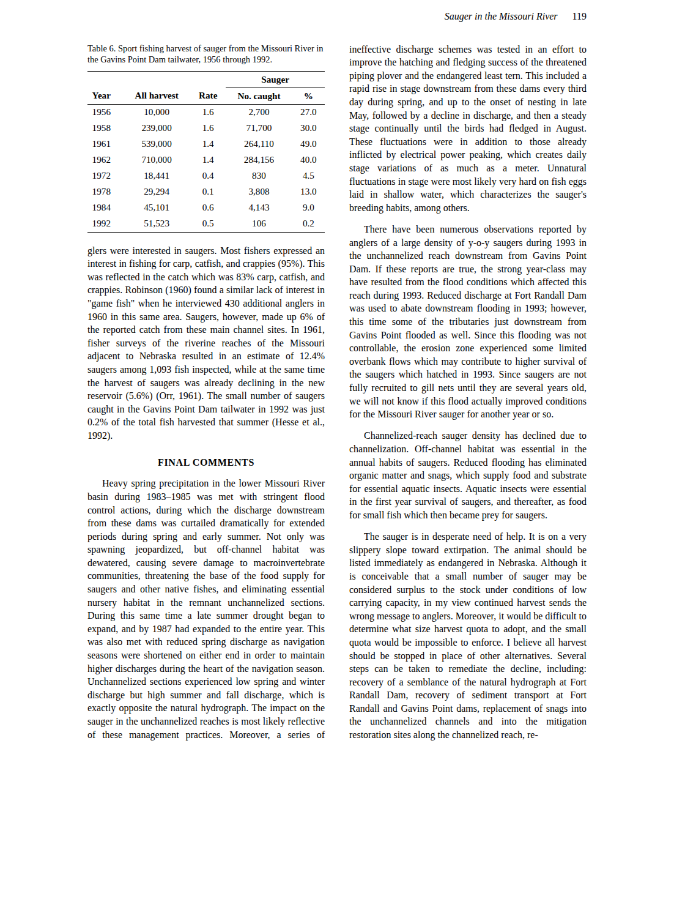Sauger in the Missouri River 119
Table 6. Sport fishing harvest of sauger from the Missouri River in the Gavins Point Dam tailwater, 1956 through 1992.
| | Sauger |
| --- | --- |
| Year | All harvest | Rate | No. caught | % |
| 1956 | 10,000 | 1.6 | 2,700 | 27.0 |
| 1958 | 239,000 | 1.6 | 71,700 | 30.0 |
| 1961 | 539,000 | 1.4 | 264,110 | 49.0 |
| 1962 | 710,000 | 1.4 | 284,156 | 40.0 |
| 1972 | 18,441 | 0.4 | 830 | 4.5 |
| 1978 | 29,294 | 0.1 | 3,808 | 13.0 |
| 1984 | 45,101 | 0.6 | 4,143 | 9.0 |
| 1992 | 51,523 | 0.5 | 106 | 0.2 |
glers were interested in saugers. Most fishers expressed an interest in fishing for carp, catfish, and crappies (95%). This was reflected in the catch which was 83% carp, catfish, and crappies. Robinson (1960) found a similar lack of interest in "game fish" when he interviewed 430 additional anglers in 1960 in this same area. Saugers, however, made up 6% of the reported catch from these main channel sites. In 1961, fisher surveys of the riverine reaches of the Missouri adjacent to Nebraska resulted in an estimate of 12.4% saugers among 1,093 fish inspected, while at the same time the harvest of saugers was already declining in the new reservoir (5.6%) (Orr, 1961). The small number of saugers caught in the Gavins Point Dam tailwater in 1992 was just 0.2% of the total fish harvested that summer (Hesse et al., 1992).
FINAL COMMENTS
Heavy spring precipitation in the lower Missouri River basin during 1983–1985 was met with stringent flood control actions, during which the discharge downstream from these dams was curtailed dramatically for extended periods during spring and early summer. Not only was spawning jeopardized, but off-channel habitat was dewatered, causing severe damage to macroinvertebrate communities, threatening the base of the food supply for saugers and other native fishes, and eliminating essential nursery habitat in the remnant unchannelized sections. During this same time a late summer drought began to expand, and by 1987 had expanded to the entire year. This was also met with reduced spring discharge as navigation seasons were shortened on either end in order to maintain higher discharges during the heart of the navigation season. Unchannelized sections experienced low spring and winter discharge but high summer and fall discharge, which is exactly opposite the natural hydrograph. The impact on the sauger in the unchannelized reaches is most likely reflective of these management practices. Moreover, a series of ineffective discharge schemes was tested in an effort to improve the hatching and fledging success of the threatened piping plover and the endangered least tern. This included a rapid rise in stage downstream from these dams every third day during spring, and up to the onset of nesting in late May, followed by a decline in discharge, and then a steady stage continually until the birds had fledged in August. These fluctuations were in addition to those already inflicted by electrical power peaking, which creates daily stage variations of as much as a meter. Unnatural fluctuations in stage were most likely very hard on fish eggs laid in shallow water, which characterizes the sauger's breeding habits, among others.
There have been numerous observations reported by anglers of a large density of y-o-y saugers during 1993 in the unchannelized reach downstream from Gavins Point Dam. If these reports are true, the strong year-class may have resulted from the flood conditions which affected this reach during 1993. Reduced discharge at Fort Randall Dam was used to abate downstream flooding in 1993; however, this time some of the tributaries just downstream from Gavins Point flooded as well. Since this flooding was not controllable, the erosion zone experienced some limited overbank flows which may contribute to higher survival of the saugers which hatched in 1993. Since saugers are not fully recruited to gill nets until they are several years old, we will not know if this flood actually improved conditions for the Missouri River sauger for another year or so.
Channelized-reach sauger density has declined due to channelization. Off-channel habitat was essential in the annual habits of saugers. Reduced flooding has eliminated organic matter and snags, which supply food and substrate for essential aquatic insects. Aquatic insects were essential in the first year survival of saugers, and thereafter, as food for small fish which then became prey for saugers.
The sauger is in desperate need of help. It is on a very slippery slope toward extirpation. The animal should be listed immediately as endangered in Nebraska. Although it is conceivable that a small number of sauger may be considered surplus to the stock under conditions of low carrying capacity, in my view continued harvest sends the wrong message to anglers. Moreover, it would be difficult to determine what size harvest quota to adopt, and the small quota would be impossible to enforce. I believe all harvest should be stopped in place of other alternatives. Several steps can be taken to remediate the decline, including: recovery of a semblance of the natural hydrograph at Fort Randall Dam, recovery of sediment transport at Fort Randall and Gavins Point dams, replacement of snags into the unchannelized channels and into the mitigation restoration sites along the channelized reach, re-